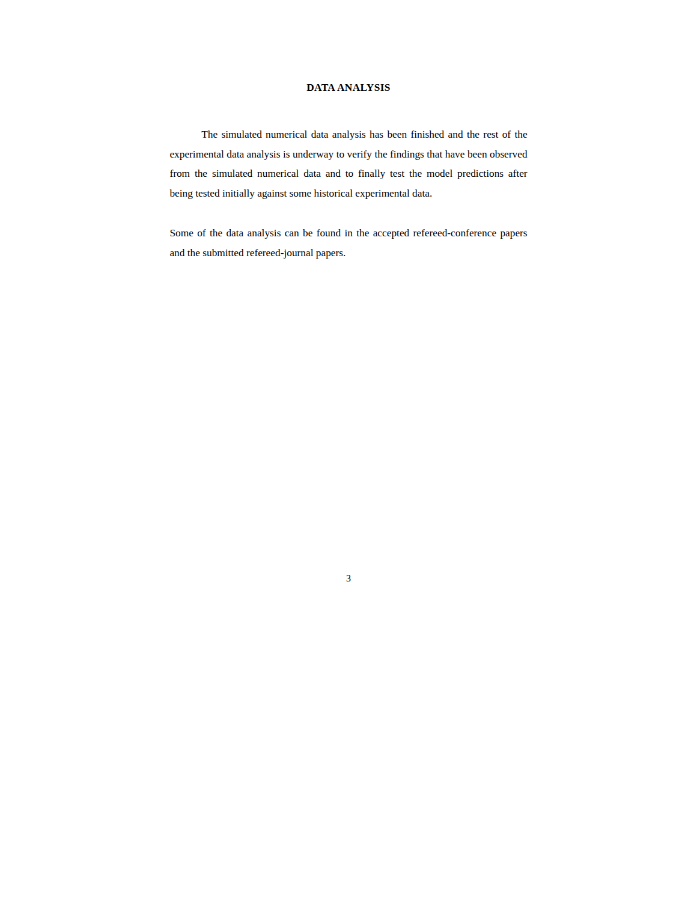DATA ANALYSIS
The simulated numerical data analysis has been finished and the rest of the experimental data analysis is underway to verify the findings that have been observed from the simulated numerical data and to finally test the model predictions after being tested initially against some historical experimental data.
Some of the data analysis can be found in the accepted refereed-conference papers and the submitted refereed-journal papers.
3